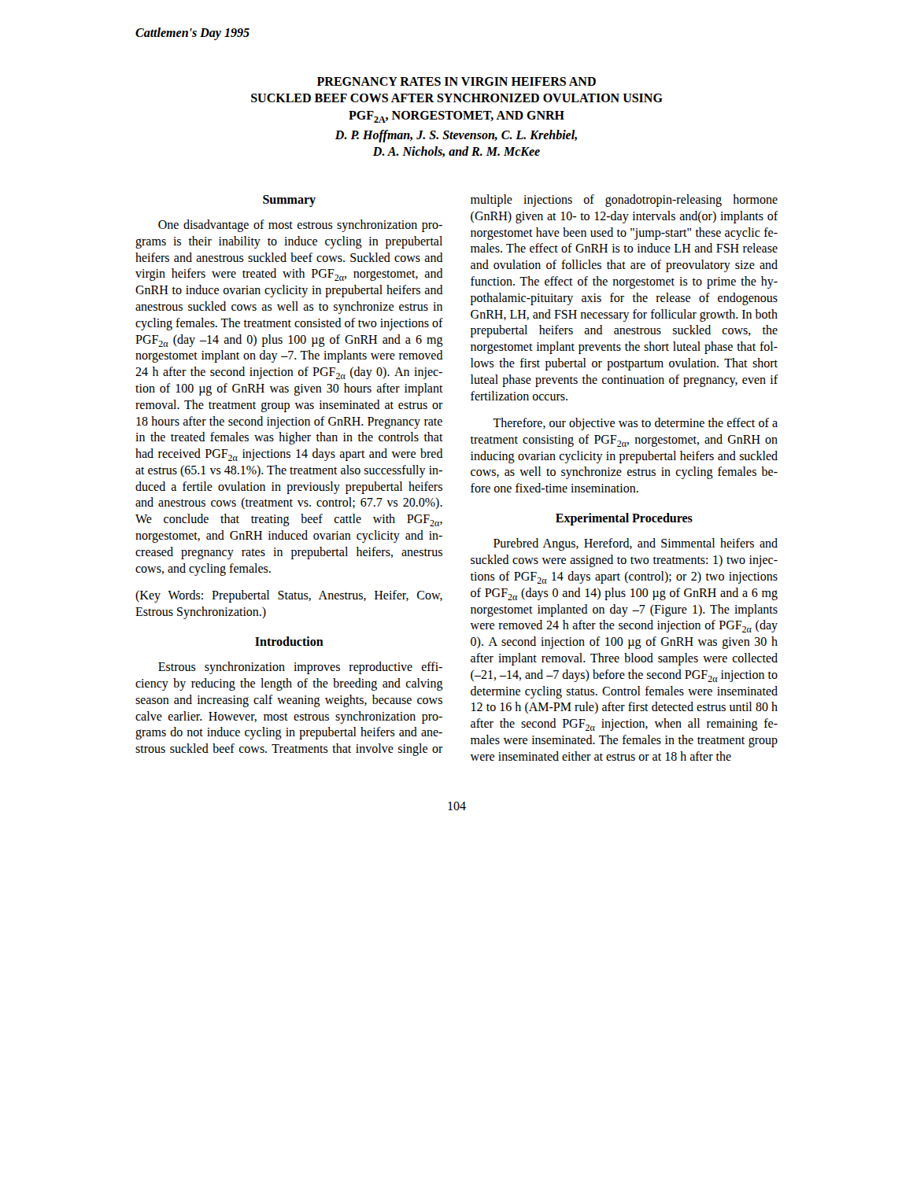Cattlemen's Day 1995
Pregnancy Rates in Virgin Heifers and
Suckled Beef Cows After Synchronized Ovulation Using
PGF2α, Norgestomet, and GnRH
D. P. Hoffman, J. S. Stevenson, C. L. Krehbiel,
D. A. Nichols, and R. M. McKee
Summary
One disadvantage of most estrous synchronization programs is their inability to induce cycling in prepubertal heifers and anestrous suckled beef cows. Suckled cows and virgin heifers were treated with PGF2α, norgestomet, and GnRH to induce ovarian cyclicity in prepubertal heifers and anestrous suckled cows as well as to synchronize estrus in cycling females. The treatment consisted of two injections of PGF2α (day –14 and 0) plus 100 µg of GnRH and a 6 mg norgestomet implant on day –7. The implants were removed 24 h after the second injection of PGF2α (day 0). An injection of 100 µg of GnRH was given 30 hours after implant removal. The treatment group was inseminated at estrus or 18 hours after the second injection of GnRH. Pregnancy rate in the treated females was higher than in the controls that had received PGF2α injections 14 days apart and were bred at estrus (65.1 vs 48.1%). The treatment also successfully induced a fertile ovulation in previously prepubertal heifers and anestrous cows (treatment vs. control; 67.7 vs 20.0%). We conclude that treating beef cattle with PGF2α, norgestomet, and GnRH induced ovarian cyclicity and increased pregnancy rates in prepubertal heifers, anestrus cows, and cycling females.
(Key Words: Prepubertal Status, Anestrus, Heifer, Cow, Estrous Synchronization.)
Introduction
Estrous synchronization improves reproductive efficiency by reducing the length of the breeding and calving season and increasing calf weaning weights, because cows calve earlier. However, most estrous synchronization programs do not induce cycling in prepubertal heifers and anestrous suckled beef cows. Treatments that involve single or multiple injections of gonadotropin-releasing hormone (GnRH) given at 10- to 12-day intervals and(or) implants of norgestomet have been used to "jump-start" these acyclic females. The effect of GnRH is to induce LH and FSH release and ovulation of follicles that are of preovulatory size and function. The effect of the norgestomet is to prime the hypothalamic-pituitary axis for the release of endogenous GnRH, LH, and FSH necessary for follicular growth. In both prepubertal heifers and anestrous suckled cows, the norgestomet implant prevents the short luteal phase that follows the first pubertal or postpartum ovulation. That short luteal phase prevents the continuation of pregnancy, even if fertilization occurs.
Therefore, our objective was to determine the effect of a treatment consisting of PGF2α, norgestomet, and GnRH on inducing ovarian cyclicity in prepubertal heifers and suckled cows, as well to synchronize estrus in cycling females before one fixed-time insemination.
Experimental Procedures
Purebred Angus, Hereford, and Simmental heifers and suckled cows were assigned to two treatments: 1) two injections of PGF2α 14 days apart (control); or 2) two injections of PGF2α (days 0 and 14) plus 100 µg of GnRH and a 6 mg norgestomet implanted on day –7 (Figure 1). The implants were removed 24 h after the second injection of PGF2α (day 0). A second injection of 100 µg of GnRH was given 30 h after implant removal. Three blood samples were collected (–21, –14, and –7 days) before the second PGF2α injection to determine cycling status. Control females were inseminated 12 to 16 h (AM-PM rule) after first detected estrus until 80 h after the second PGF2α injection, when all remaining females were inseminated. The females in the treatment group were inseminated either at estrus or at 18 h after the
104